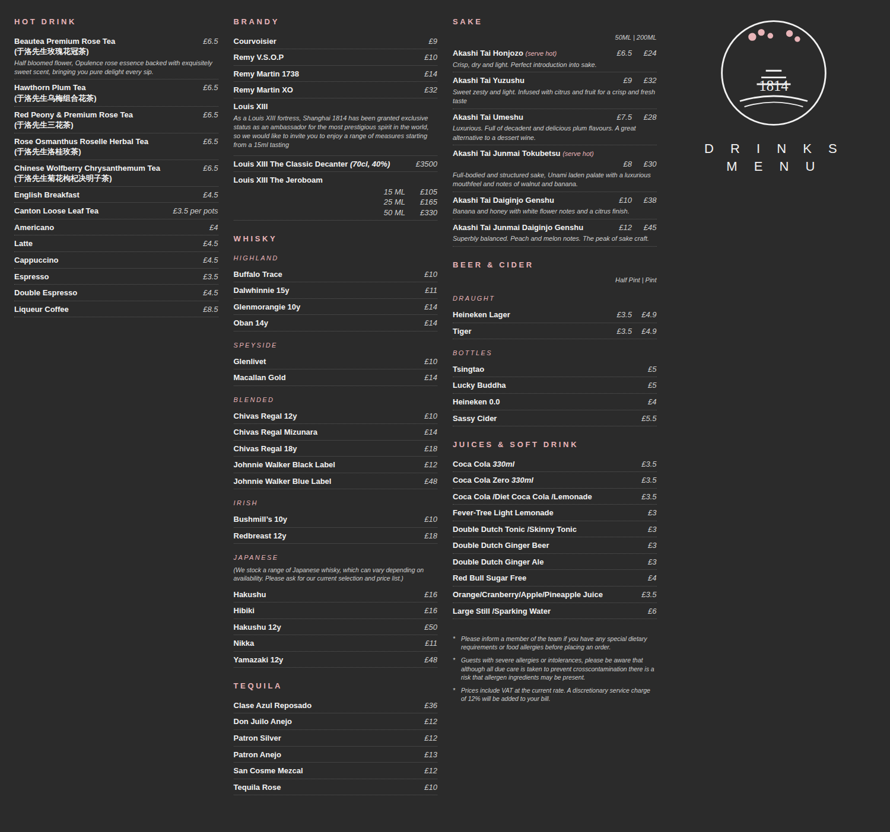Shanghai 1814 Drinks Menu
Hot Drink
Beautea Premium Rose Tea(于洛先生玫瑰花冠茶) £6.5
Half bloomed flower, Opulence rose essence backed with exquisitely sweet scent, bringing you pure delight every sip.
Hawthorn Plum Tea(于洛先生乌梅组合花茶) £6.5
Red Peony & Premium Rose Tea(于洛先生三花茶) £6.5
Rose Osmanthus Roselle Herbal Tea(于洛先生洛桂玫茶) £6.5
Chinese Wolfberry Chrysanthemum Tea(于洛先生菊花枸杞决明子茶) £6.5
English Breakfast £4.5
Canton Loose Leaf Tea £3.5 per pots
Americano £4
Latte £4.5
Cappuccino £4.5
Espresso £3.5
Double Espresso £4.5
Liqueur Coffee £8.5
Brandy
Courvoisier £9
Remy V.S.O.P £10
Remy Martin 1738 £14
Remy Martin XO £32
Louis XIII
As a Louis XIII fortress, Shanghai 1814 has been granted exclusive status as an ambassador for the most prestigious spirit in the world, so we would like to invite you to enjoy a range of measures starting from a 15ml tasting
Louis XIII The Classic Decanter (70cl, 40%) £3500
Louis XIII The Jeroboam
15 ML£105
25 ML£165
50 ML£330
Whisky
Highland
Buffalo Trace£10
Dalwhinnie 15y£11
Glenmorangie 10y£14
Oban 14y£14
Speyside
Glenlivet£10
Macallan Gold£14
Blended
Chivas Regal 12y£10
Chivas Regal Mizunara£14
Chivas Regal 18y£18
Johnnie Walker Black Label£12
Johnnie Walker Blue Label£48
Irish
Bushmill’s 10y£10
Redbreast 12y£18
Japanese
(We stock a range of Japanese whisky, which can vary depending on availability. Please ask for our current selection and price list.)
Hakushu£16
Hibiki£16
Hakushu 12y£50
Nikka£11
Yamazaki 12y£48
Tequila
Clase Azul Reposado£36
Don Juilo Anejo£12
Patron Silver£12
Patron Anejo£13
San Cosme Mezcal£12
Tequila Rose£10
Sake
50ML | 200ML
Akashi Tai Honjozo (serve hot) £6.5 £24
Crisp, dry and light. Perfect introduction into sake.
Akashi Tai Yuzushu £9 £32
Sweet zesty and light. Infused with citrus and fruit for a crisp and fresh taste
Akashi Tai Umeshu £7.5 £28
Luxurious. Full of decadent and delicious plum flavours. A great alternative to a dessert wine.
Akashi Tai Junmai Tokubetsu (serve hot)
£8 £30
Full-bodied and structured sake, Unami laden palate with a luxurious mouthfeel and notes of walnut and banana.
Akashi Tai Daiginjo Genshu £10 £38
Banana and honey with white flower notes and a citrus finish.
Akashi Tai Junmai Daiginjo Genshu £12 £45
Superbly balanced. Peach and melon notes. The peak of sake craft.
Beer & Cider
Half Pint | Pint
Draught
Heineken Lager £3.5 £4.9
Tiger £3.5 £4.9
Bottles
Tsingtao£5
Lucky Buddha£5
Heineken 0.0£4
Sassy Cider£5.5
Juices & Soft Drink
Coca Cola 330ml£3.5
Coca Cola Zero 330ml£3.5
Coca Cola /Diet Coca Cola /Lemonade£3.5
Fever-Tree Light Lemonade£3
Double Dutch Tonic /Skinny Tonic£3
Double Dutch Ginger Beer£3
Double Dutch Ginger Ale£3
Red Bull Sugar Free£4
Orange/Cranberry/Apple/Pineapple Juice£3.5
Large Still /Sparking Water£6
Please inform a member of the team if you have any special dietary requirements or food allergies before placing an order.
Guests with severe allergies or intolerances, please be aware that although all due care is taken to prevent crosscontamination there is a risk that allergen ingredients may be present.
Prices include VAT at the current rate. A discretionary service charge of 12% will be added to your bill.
1814
D R I N K S M E N U